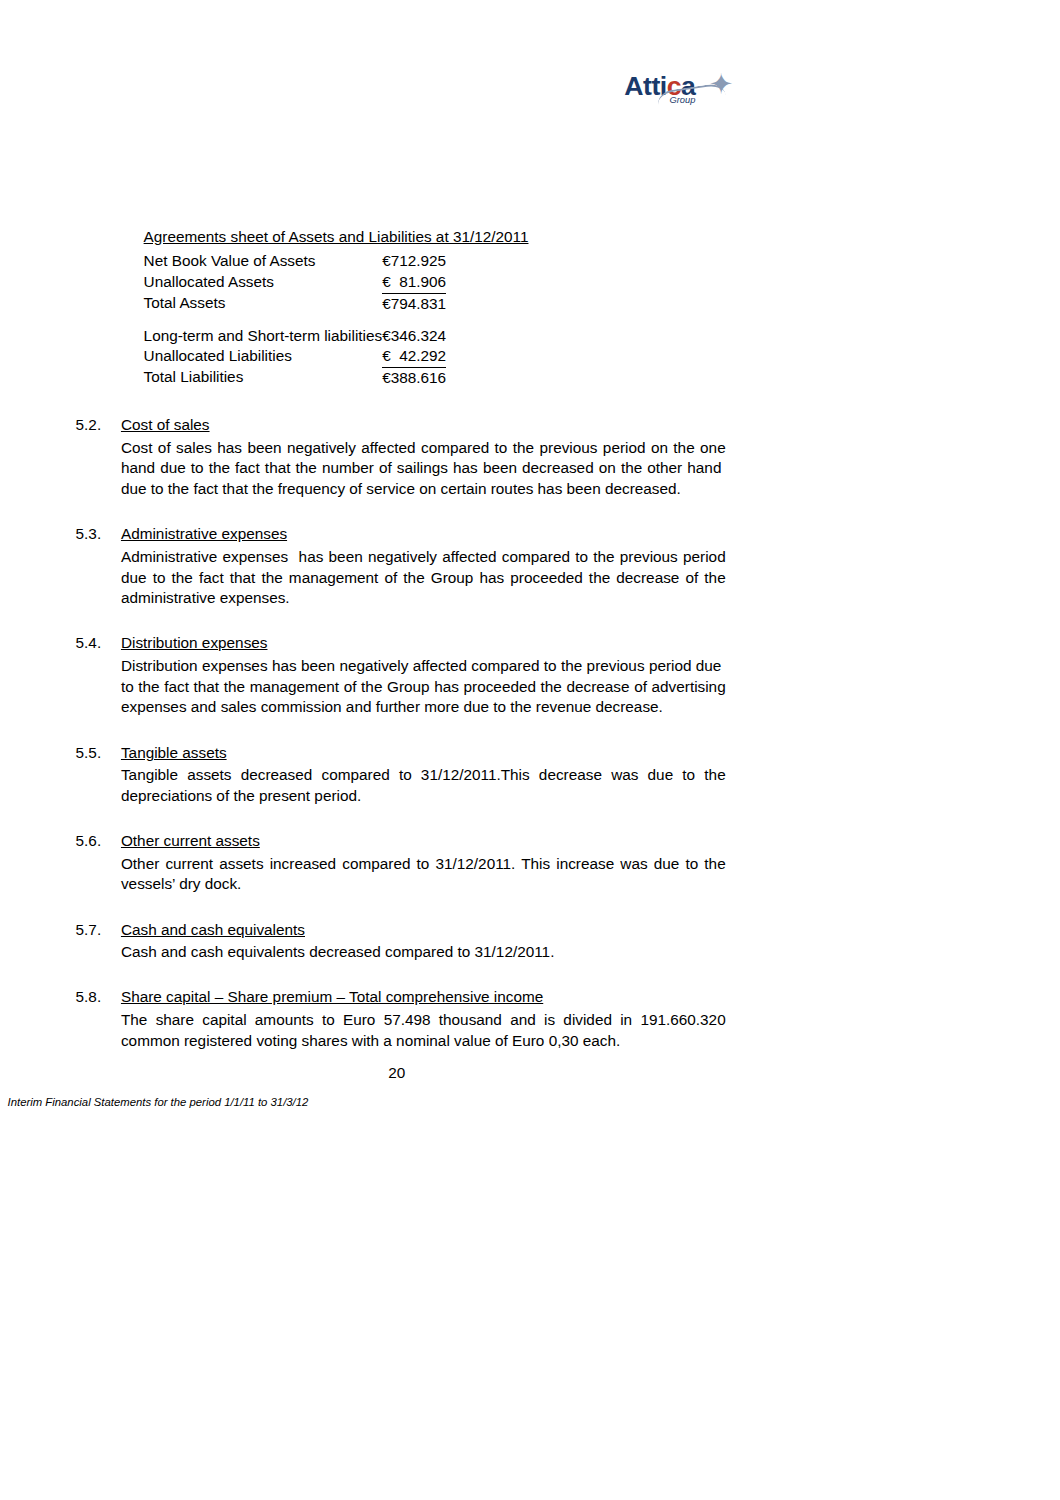Atti ca Group ✦
Agreements sheet of Assets and Liabilities at 31/12/2011
| Net Book Value of Assets | € | 712.925 |
| Unallocated Assets | € | 81.906 |
| Total Assets | € | 794.831 |
| Long-term and Short-term liabilities | € | 346.324 |
| Unallocated Liabilities | € | 42.292 |
| Total Liabilities | € | 388.616 |
5.2.
Cost of sales
Cost of sales has been negatively affected compared to the previous period on the one hand due to the fact that the number of sailings has been decreased on the other hand due to the fact that the frequency of service on certain routes has been decreased.
5.3.
Administrative expenses
Administrative expenses has been negatively affected compared to the previous period due to the fact that the management of the Group has proceeded the decrease of the administrative expenses.
5.4.
Distribution expenses
Distribution expenses has been negatively affected compared to the previous period due to the fact that the management of the Group has proceeded the decrease of advertising expenses and sales commission and further more due to the revenue decrease.
5.5.
Tangible assets
Tangible assets decreased compared to 31/12/2011.This decrease was due to the depreciations of the present period.
5.6.
Other current assets
Other current assets increased compared to 31/12/2011. This increase was due to the vessels’ dry dock.
5.7.
Cash and cash equivalents
Cash and cash equivalents decreased compared to 31/12/2011.
5.8.
Share capital – Share premium – Total comprehensive income
The share capital amounts to Euro 57.498 thousand and is divided in 191.660.320 common registered voting shares with a nominal value of Euro 0,30 each.
20
Interim Financial Statements for the period 1/1/11 to 31/3/12